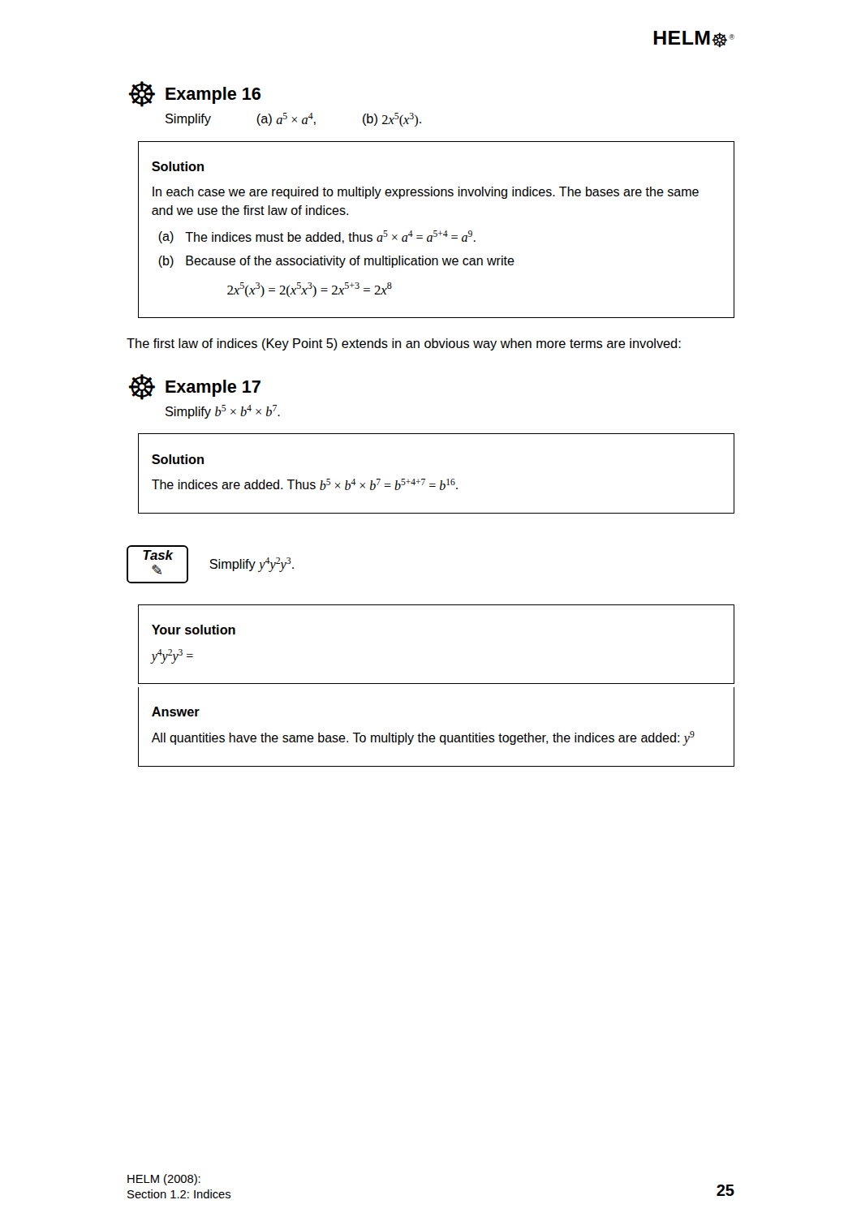HELM☸®
☸
Example 16
Simplify (a) a5 × a4, (b) 2x5(x3).
Solution
In each case we are required to multiply expressions involving indices. The bases are the same and we use the first law of indices.
(a) The indices must be added, thus a5 × a4 = a5+4 = a9.
(b) Because of the associativity of multiplication we can write
2x5(x3) = 2(x5x3) = 2x5+3 = 2x8
The first law of indices (Key Point 5) extends in an obvious way when more terms are involved:
☸
Example 17
Simplify b5 × b4 × b7.
Solution
The indices are added. Thus b5 × b4 × b7 = b5+4+7 = b16.
Task✎
Simplify y4y2y3.
Your solution
y4y2y3 =
Answer
All quantities have the same base. To multiply the quantities together, the indices are added: y9
HELM (2008):
Section 1.2: Indices
25